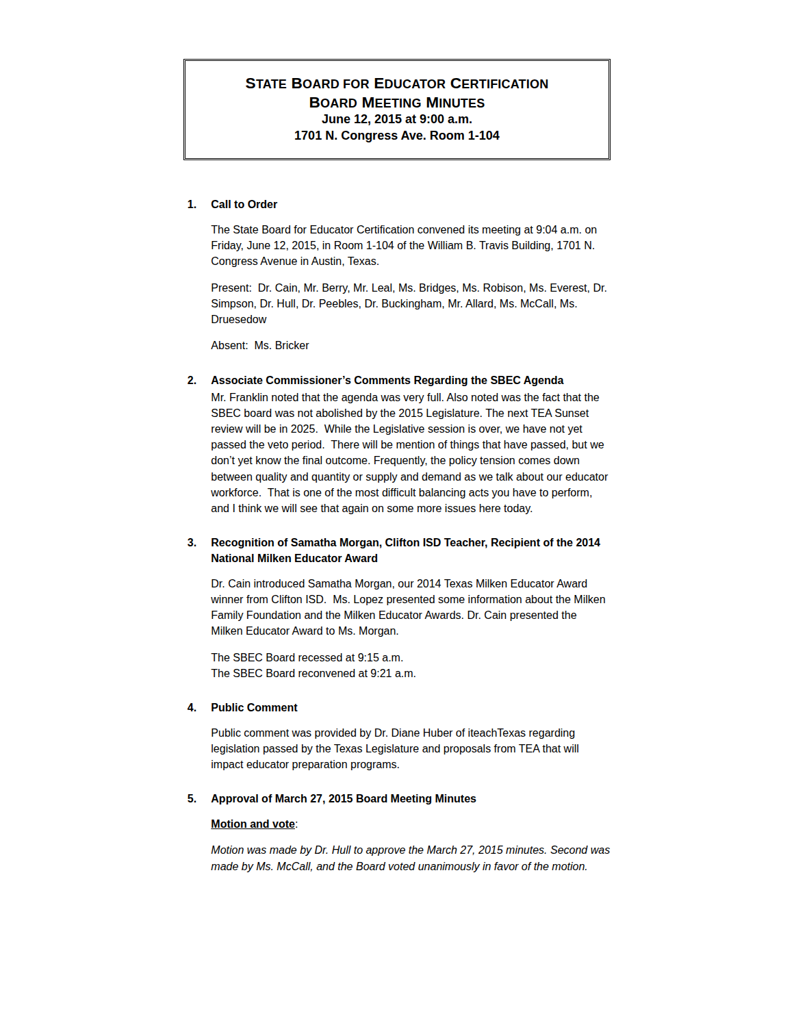STATE BOARD FOR EDUCATOR CERTIFICATION
BOARD MEETING MINUTES
June 12, 2015 at 9:00 a.m.
1701 N. Congress Ave. Room 1-104
Call to Order
The State Board for Educator Certification convened its meeting at 9:04 a.m. on Friday, June 12, 2015, in Room 1-104 of the William B. Travis Building, 1701 N. Congress Avenue in Austin, Texas.
Present: Dr. Cain, Mr. Berry, Mr. Leal, Ms. Bridges, Ms. Robison, Ms. Everest, Dr. Simpson, Dr. Hull, Dr. Peebles, Dr. Buckingham, Mr. Allard, Ms. McCall, Ms. Druesedow
Absent: Ms. Bricker
Associate Commissioner’s Comments Regarding the SBEC Agenda
Mr. Franklin noted that the agenda was very full. Also noted was the fact that the SBEC board was not abolished by the 2015 Legislature. The next TEA Sunset review will be in 2025. While the Legislative session is over, we have not yet passed the veto period. There will be mention of things that have passed, but we don’t yet know the final outcome. Frequently, the policy tension comes down between quality and quantity or supply and demand as we talk about our educator workforce. That is one of the most difficult balancing acts you have to perform, and I think we will see that again on some more issues here today.
Recognition of Samatha Morgan, Clifton ISD Teacher, Recipient of the 2014 National Milken Educator Award
Dr. Cain introduced Samatha Morgan, our 2014 Texas Milken Educator Award winner from Clifton ISD. Ms. Lopez presented some information about the Milken Family Foundation and the Milken Educator Awards. Dr. Cain presented the Milken Educator Award to Ms. Morgan.
The SBEC Board recessed at 9:15 a.m.
The SBEC Board reconvened at 9:21 a.m.
Public Comment
Public comment was provided by Dr. Diane Huber of iteachTexas regarding legislation passed by the Texas Legislature and proposals from TEA that will impact educator preparation programs.
Approval of March 27, 2015 Board Meeting Minutes
Motion and vote:
Motion was made by Dr. Hull to approve the March 27, 2015 minutes. Second was made by Ms. McCall, and the Board voted unanimously in favor of the motion.